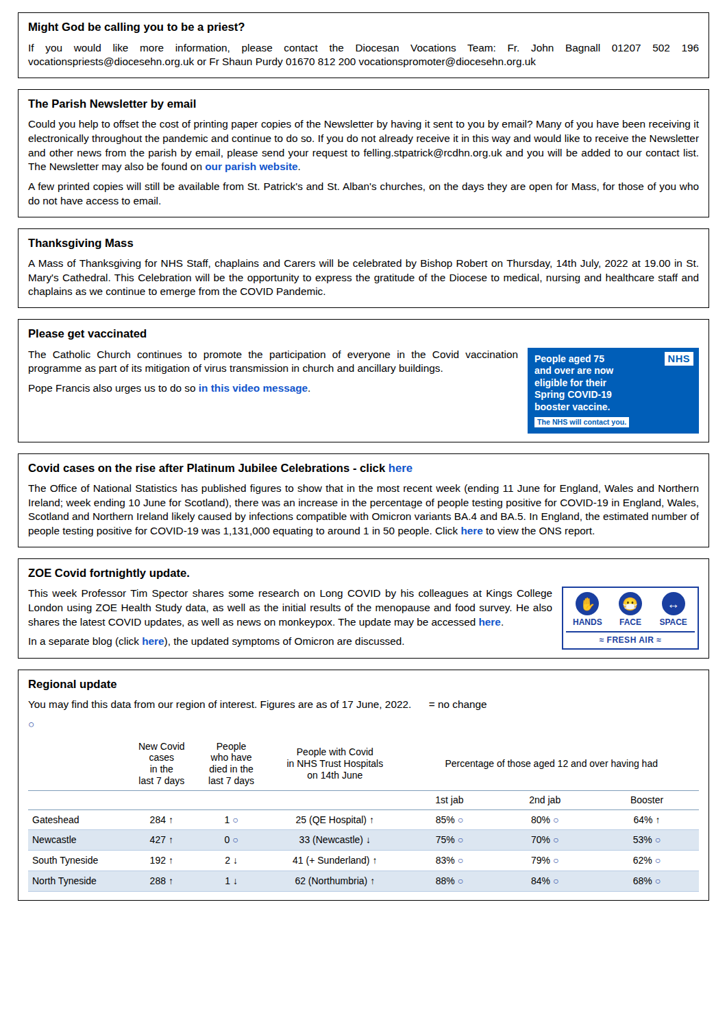Might God be calling you to be a priest?
If you would like more information, please contact the Diocesan Vocations Team: Fr. John Bagnall 01207 502 196 vocationspriests@diocesehn.org.uk or Fr Shaun Purdy 01670 812 200 vocationspromoter@diocesehn.org.uk
The Parish Newsletter by email
Could you help to offset the cost of printing paper copies of the Newsletter by having it sent to you by email? Many of you have been receiving it electronically throughout the pandemic and continue to do so. If you do not already receive it in this way and would like to receive the Newsletter and other news from the parish by email, please send your request to felling.stpatrick@rcdhn.org.uk and you will be added to our contact list. The Newsletter may also be found on our parish website.
A few printed copies will still be available from St. Patrick's and St. Alban's churches, on the days they are open for Mass, for those of you who do not have access to email.
Thanksgiving Mass
A Mass of Thanksgiving for NHS Staff, chaplains and Carers will be celebrated by Bishop Robert on Thursday, 14th July, 2022 at 19.00 in St. Mary's Cathedral. This Celebration will be the opportunity to express the gratitude of the Diocese to medical, nursing and healthcare staff and chaplains as we continue to emerge from the COVID Pandemic.
Please get vaccinated
The Catholic Church continues to promote the participation of everyone in the Covid vaccination programme as part of its mitigation of virus transmission in church and ancillary buildings.
Pope Francis also urges us to do so in this video message.
NHS People aged 75
and over are now
eligible for their
Spring COVID-19
booster vaccine. The NHS will contact you.
Covid cases on the rise after Platinum Jubilee Celebrations - click here
The Office of National Statistics has published figures to show that in the most recent week (ending 11 June for England, Wales and Northern Ireland; week ending 10 June for Scotland), there was an increase in the percentage of people testing positive for COVID-19 in England, Wales, Scotland and Northern Ireland likely caused by infections compatible with Omicron variants BA.4 and BA.5. In England, the estimated number of people testing positive for COVID-19 was 1,131,000 equating to around 1 in 50 people. Click here to view the ONS report.
ZOE Covid fortnightly update.
This week Professor Tim Spector shares some research on Long COVID by his colleagues at Kings College London using ZOE Health Study data, as well as the initial results of the menopause and food survey. He also shares the latest COVID updates, as well as news on monkeypox. The update may be accessed here.
In a separate blog (click here), the updated symptoms of Omicron are discussed.
✋
😷
↔
HANDS FACE SPACE
≈ FRESH AIR ≈
Regional update
You may find this data from our region of interest. Figures are as of 17 June, 2022. = no change
○
| | New Covid cases in the last 7 days | People who have died in the last 7 days | People with Covid in NHS Trust Hospitals on 14th June | Percentage of those aged 12 and over having had |
| --- | --- | --- | --- | --- |
| | | | | 1st jab | 2nd jab | Booster |
| Gateshead | 284 | 1 | 25 (QE Hospital) | 85% | 80% | 64% |
| Newcastle | 427 | 0 | 33 (Newcastle) | 75% | 70% | 53% |
| South Tyneside | 192 | 2 | 41 (+ Sunderland) | 83% | 79% | 62% |
| North Tyneside | 288 | 1 | 62 (Northumbria) | 88% | 84% | 68% |